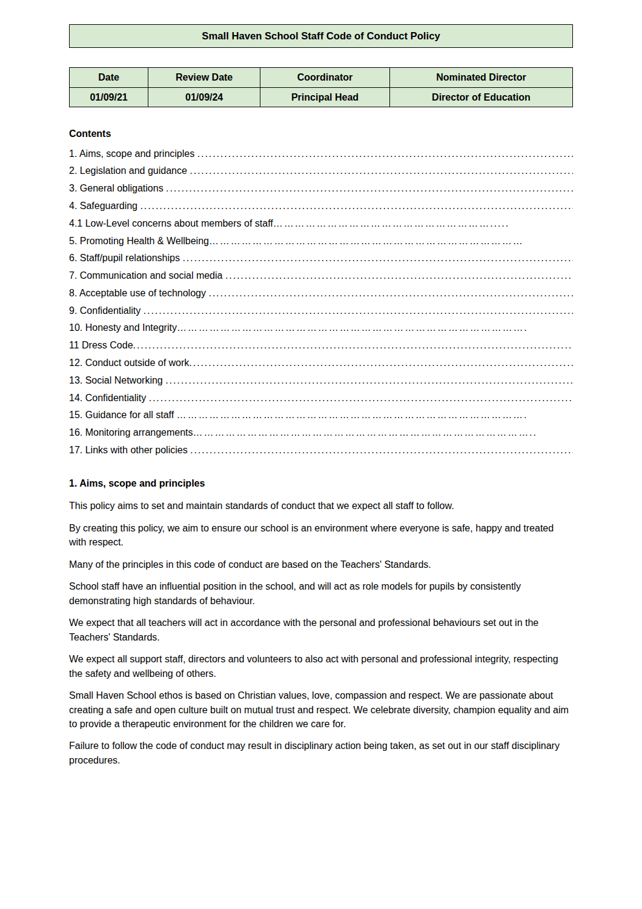| Small Haven School Staff Code of Conduct Policy |
| --- |
| Date | Review Date | Coordinator | Nominated Director |
| --- | --- | --- | --- |
| 01/09/21 | 01/09/24 | Principal Head | Director of Education |
Contents
1. Aims, scope and principles .....................................................................................................
2. Legislation and guidance .......................................................................................................
3. General obligations .............................................................................................................
4. Safeguarding .......................................................................................................................
4.1 Low-Level concerns about members of staff…………………………………………………….....
5. Promoting Health & Wellbeing……………………………………………………………………………
6. Staff/pupil relationships .........................................................................................................
7. Communication and social media ..........................................................................................
8. Acceptable use of technology ...............................................................................................
9. Confidentiality .....................................................................................................................
10. Honesty and Integrity…………………………………………………………………………………….
11 Dress Code.........................................................................................................................
12. Conduct outside of work.......................................................................................................
13. Social Networking ...............................................................................................................
14. Confidentiality ...................................................................................................................
15. Guidance for all staff …………………………………………………………………………………….
16. Monitoring arrangements…………………………………………………………………………………..
17. Links with other policies .......................................................................................................
1. Aims, scope and principles
This policy aims to set and maintain standards of conduct that we expect all staff to follow.
By creating this policy, we aim to ensure our school is an environment where everyone is safe, happy and treated with respect.
Many of the principles in this code of conduct are based on the Teachers' Standards.
School staff have an influential position in the school, and will act as role models for pupils by consistently demonstrating high standards of behaviour.
We expect that all teachers will act in accordance with the personal and professional behaviours set out in the Teachers' Standards.
We expect all support staff, directors and volunteers to also act with personal and professional integrity, respecting the safety and wellbeing of others.
Small Haven School ethos is based on Christian values, love, compassion and respect. We are passionate about creating a safe and open culture built on mutual trust and respect. We celebrate diversity, champion equality and aim to provide a therapeutic environment for the children we care for.
Failure to follow the code of conduct may result in disciplinary action being taken, as set out in our staff disciplinary procedures.